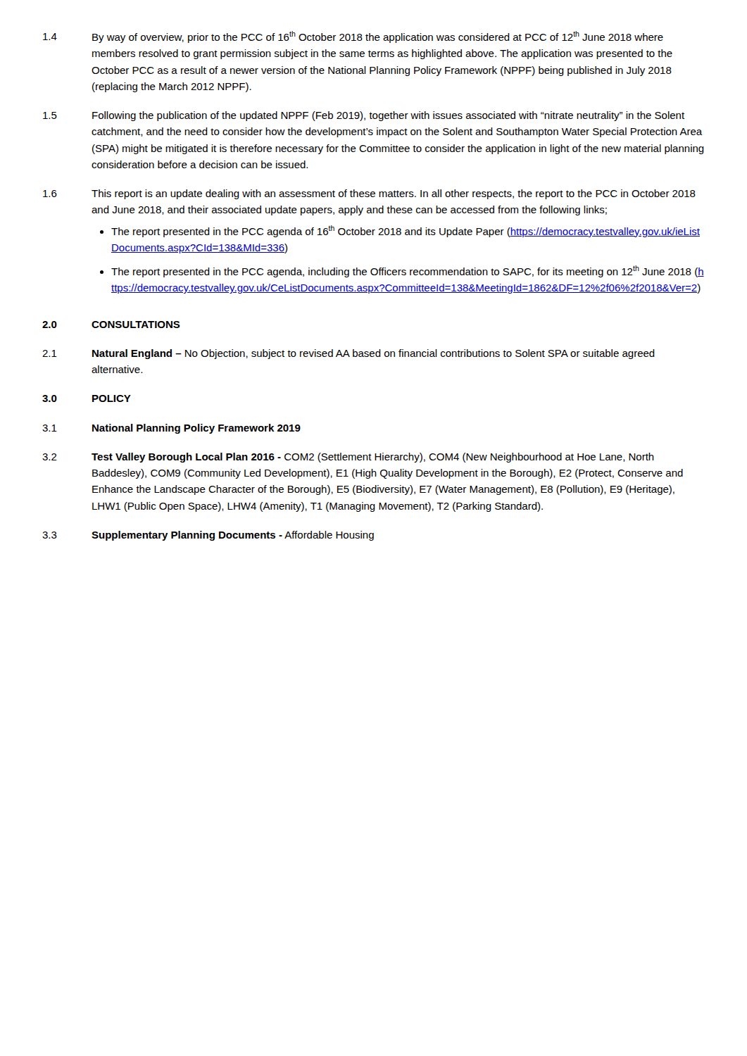1.4
By way of overview, prior to the PCC of 16th October 2018 the application was considered at PCC of 12th June 2018 where members resolved to grant permission subject in the same terms as highlighted above. The application was presented to the October PCC as a result of a newer version of the National Planning Policy Framework (NPPF) being published in July 2018 (replacing the March 2012 NPPF).
1.5
Following the publication of the updated NPPF (Feb 2019), together with issues associated with “nitrate neutrality” in the Solent catchment, and the need to consider how the development’s impact on the Solent and Southampton Water Special Protection Area (SPA) might be mitigated it is therefore necessary for the Committee to consider the application in light of the new material planning consideration before a decision can be issued.
1.6
This report is an update dealing with an assessment of these matters. In all other respects, the report to the PCC in October 2018 and June 2018, and their associated update papers, apply and these can be accessed from the following links;
The report presented in the PCC agenda of 16th October 2018 and its Update Paper (https://democracy.testvalley.gov.uk/ieListDocuments.aspx?CId=138&MId=336)
The report presented in the PCC agenda, including the Officers recommendation to SAPC, for its meeting on 12th June 2018 (https://democracy.testvalley.gov.uk/CeListDocuments.aspx?CommitteeId=138&MeetingId=1862&DF=12%2f06%2f2018&Ver=2)
2.0
CONSULTATIONS
2.1
Natural England – No Objection, subject to revised AA based on financial contributions to Solent SPA or suitable agreed alternative.
3.0
POLICY
3.1
National Planning Policy Framework 2019
3.2
Test Valley Borough Local Plan 2016 - COM2 (Settlement Hierarchy), COM4 (New Neighbourhood at Hoe Lane, North Baddesley), COM9 (Community Led Development), E1 (High Quality Development in the Borough), E2 (Protect, Conserve and Enhance the Landscape Character of the Borough), E5 (Biodiversity), E7 (Water Management), E8 (Pollution), E9 (Heritage), LHW1 (Public Open Space), LHW4 (Amenity), T1 (Managing Movement), T2 (Parking Standard).
3.3
Supplementary Planning Documents - Affordable Housing